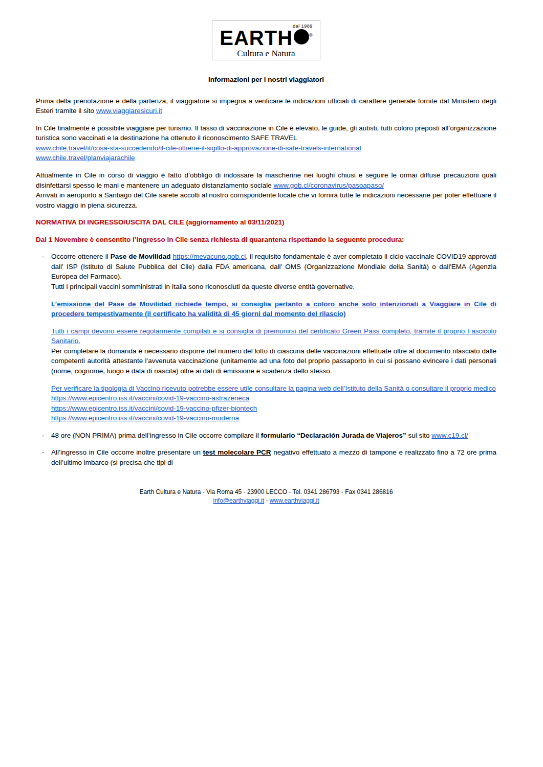dal 1989
EARTH ®
Cultura e Natura
Informazioni per i nostri viaggiatori
Prima della prenotazione e della partenza, il viaggiatore si impegna a verificare le indicazioni ufficiali di carattere generale fornite dal Ministero degli Esteri tramite il sito www.viaggiaresicuri.it
In Cile finalmente è possibile viaggiare per turismo. Il tasso di vaccinazione in Cile è elevato, le guide, gli autisti, tutti coloro preposti all’organizzazione turistica sono vaccinati e la destinazione ha ottenuto il riconoscimento SAFE TRAVEL
www.chile.travel/it/cosa-sta-succedendo/il-cile-ottiene-il-sigillo-di-approvazione-di-safe-travels-international
www.chile.travel/planviajarachile
Attualmente in Cile in corso di viaggio è fatto d’obbligo di indossare la mascherine nei luoghi chiusi e seguire le ormai diffuse precauzioni quali disinfettarsi spesso le mani e mantenere un adeguato distanziamento sociale www.gob.cl/coronavirus/pasoapaso/
Arrivati in aeroporto a Santiago del Cile sarete accolti al nostro corrispondente locale che vi fornirà tutte le indicazioni necessarie per poter effettuare il vostro viaggio in piena sicurezza.
NORMATIVA DI INGRESSO/USCITA DAL CILE (aggiornamento al 03/11/2021)
Dal 1 Novembre è consentito l’ingresso in Cile senza richiesta di quarantena rispettando la seguente procedura:
Occorre ottenere il Pase de Movilidad https://mevacuno.gob.cl, il requisito fondamentale è aver completato il ciclo vaccinale COVID19 approvati dall' ISP (Istituto di Salute Pubblica del Cile) dalla FDA americana, dall' OMS (Organizzazione Mondiale della Sanità) o dall'EMA (Agenzia Europea del Farmaco).
Tutti i principali vaccini somministrati in Italia sono riconosciuti da queste diverse entità governative.
L’emissione del Pase de Movilidad richiede tempo, si consiglia pertanto a coloro anche solo intenzionati a Viaggiare in Cile di procedere tempestivamente (il certificato ha validità di 45 giorni dal momento del rilascio)
Tutti i campi devono essere regolarmente compilati e si consiglia di premunirsi del certificato Green Pass completo, tramite il proprio Fascicolo Sanitario.
Per completare la domanda è necessario disporre del numero del lotto di ciascuna delle vaccinazioni effettuate oltre al documento rilasciato dalle competenti autorità attestante l'avvenuta vaccinazione (unitamente ad una foto del proprio passaporto in cui si possano evincere i dati personali (nome, cognome, luogo e data di nascita) oltre ai dati di emissione e scadenza dello stesso.
Per verificare la tipologia di Vaccino ricevuto potrebbe essere utile consultare la pagina web dell’Istituto della Sanità o consultare il proprio medico
https://www.epicentro.iss.it/vaccini/covid-19-vaccino-astrazeneca
https://www.epicentro.iss.it/vaccini/covid-19-vaccino-pfizer-biontech
https://www.epicentro.iss.it/vaccini/covid-19-vaccino-moderna
48 ore (NON PRIMA) prima dell’ingresso in Cile occorre compilare il formulario “Declaración Jurada de Viajeros” sul sito www.c19.cl/
All’ingresso in Cile occorre inoltre presentare un test molecolare PCR negativo effettuato a mezzo di tampone e realizzato fino a 72 ore prima dell’ultimo imbarco (si precisa che tipi di
Earth Cultura e Natura - Via Roma 45 - 23900 LECCO - Tel. 0341 286793 - Fax 0341 286816
info@earthviaggi.it - www.earthviaggi.it